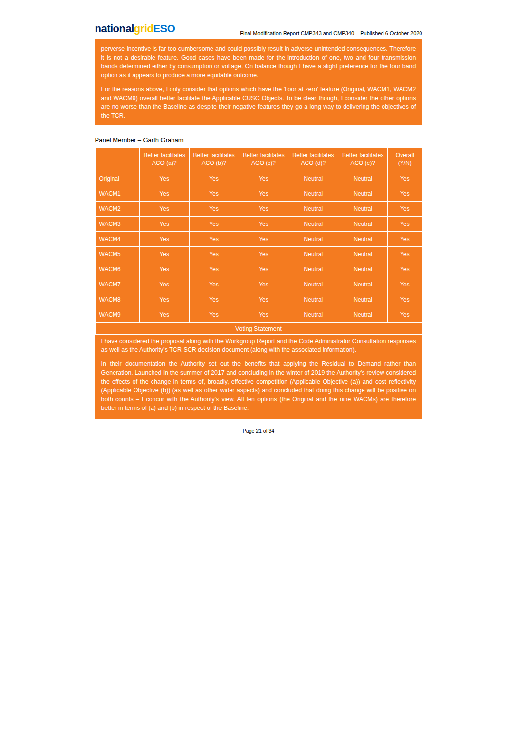national grid ESO
Final Modification Report CMP343 and CMP340 Published 6 October 2020
perverse incentive is far too cumbersome and could possibly result in adverse unintended consequences. Therefore it is not a desirable feature. Good cases have been made for the introduction of one, two and four transmission bands determined either by consumption or voltage. On balance though I have a slight preference for the four band option as it appears to produce a more equitable outcome.
For the reasons above, I only consider that options which have the 'floor at zero' feature (Original, WACM1, WACM2 and WACM9) overall better facilitate the Applicable CUSC Objects. To be clear though, I consider the other options are no worse than the Baseline as despite their negative features they go a long way to delivering the objectives of the TCR.
Panel Member – Garth Graham
| | Better facilitates ACO (a)? | Better facilitates ACO (b)? | Better facilitates ACO (c)? | Better facilitates ACO (d)? | Better facilitates ACO (e)? | Overall (Y/N) |
| --- | --- | --- | --- | --- | --- | --- |
| Original | Yes | Yes | Yes | Neutral | Neutral | Yes |
| WACM1 | Yes | Yes | Yes | Neutral | Neutral | Yes |
| WACM2 | Yes | Yes | Yes | Neutral | Neutral | Yes |
| WACM3 | Yes | Yes | Yes | Neutral | Neutral | Yes |
| WACM4 | Yes | Yes | Yes | Neutral | Neutral | Yes |
| WACM5 | Yes | Yes | Yes | Neutral | Neutral | Yes |
| WACM6 | Yes | Yes | Yes | Neutral | Neutral | Yes |
| WACM7 | Yes | Yes | Yes | Neutral | Neutral | Yes |
| WACM8 | Yes | Yes | Yes | Neutral | Neutral | Yes |
| WACM9 | Yes | Yes | Yes | Neutral | Neutral | Yes |
Voting Statement
I have considered the proposal along with the Workgroup Report and the Code Administrator Consultation responses as well as the Authority's TCR SCR decision document (along with the associated information).
In their documentation the Authority set out the benefits that applying the Residual to Demand rather than Generation. Launched in the summer of 2017 and concluding in the winter of 2019 the Authority's review considered the effects of the change in terms of, broadly, effective competition (Applicable Objective (a)) and cost reflectivity (Applicable Objective (b)) (as well as other wider aspects) and concluded that doing this change will be positive on both counts – I concur with the Authority's view. All ten options (the Original and the nine WACMs) are therefore better in terms of (a) and (b) in respect of the Baseline.
Page 21 of 34